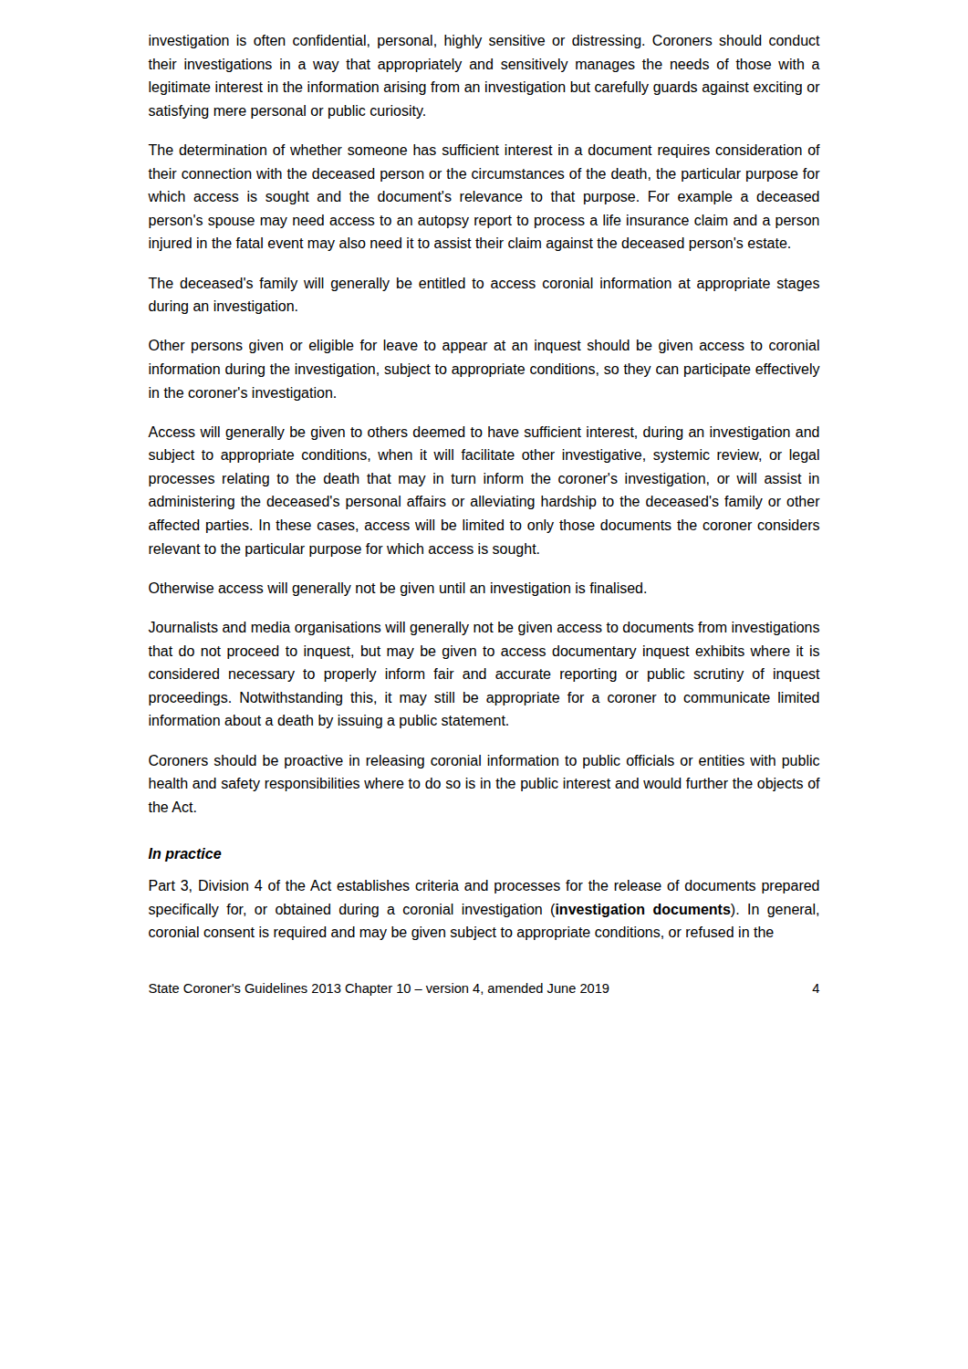investigation is often confidential, personal, highly sensitive or distressing. Coroners should conduct their investigations in a way that appropriately and sensitively manages the needs of those with a legitimate interest in the information arising from an investigation but carefully guards against exciting or satisfying mere personal or public curiosity.
The determination of whether someone has sufficient interest in a document requires consideration of their connection with the deceased person or the circumstances of the death, the particular purpose for which access is sought and the document's relevance to that purpose. For example a deceased person's spouse may need access to an autopsy report to process a life insurance claim and a person injured in the fatal event may also need it to assist their claim against the deceased person's estate.
The deceased's family will generally be entitled to access coronial information at appropriate stages during an investigation.
Other persons given or eligible for leave to appear at an inquest should be given access to coronial information during the investigation, subject to appropriate conditions, so they can participate effectively in the coroner's investigation.
Access will generally be given to others deemed to have sufficient interest, during an investigation and subject to appropriate conditions, when it will facilitate other investigative, systemic review, or legal processes relating to the death that may in turn inform the coroner's investigation, or will assist in administering the deceased's personal affairs or alleviating hardship to the deceased's family or other affected parties. In these cases, access will be limited to only those documents the coroner considers relevant to the particular purpose for which access is sought.
Otherwise access will generally not be given until an investigation is finalised.
Journalists and media organisations will generally not be given access to documents from investigations that do not proceed to inquest, but may be given to access documentary inquest exhibits where it is considered necessary to properly inform fair and accurate reporting or public scrutiny of inquest proceedings. Notwithstanding this, it may still be appropriate for a coroner to communicate limited information about a death by issuing a public statement.
Coroners should be proactive in releasing coronial information to public officials or entities with public health and safety responsibilities where to do so is in the public interest and would further the objects of the Act.
In practice
Part 3, Division 4 of the Act establishes criteria and processes for the release of documents prepared specifically for, or obtained during a coronial investigation (investigation documents). In general, coronial consent is required and may be given subject to appropriate conditions, or refused in the
State Coroner's Guidelines 2013 Chapter 10 – version 4, amended June 2019 4